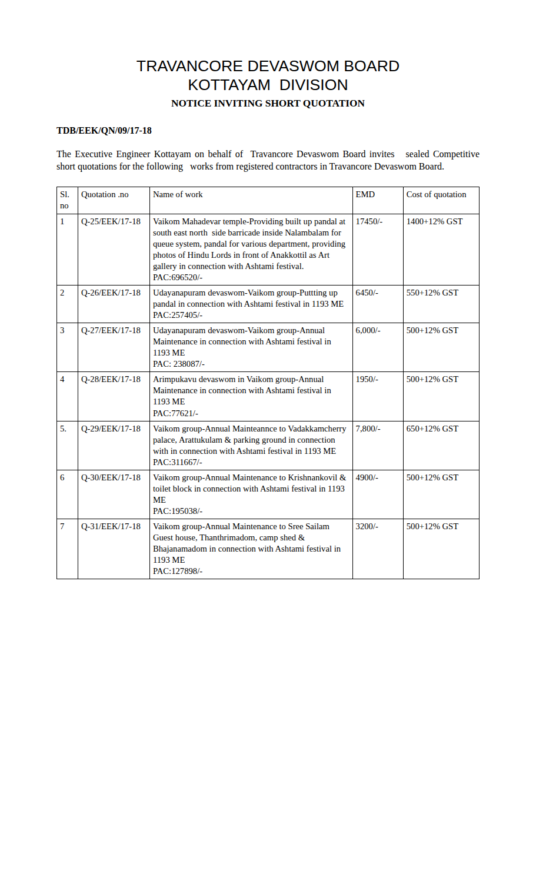TRAVANCORE DEVASWOM BOARD
KOTTAYAM DIVISION
NOTICE INVITING SHORT QUOTATION
TDB/EEK/QN/09/17-18
The Executive Engineer Kottayam on behalf of Travancore Devaswom Board invites sealed Competitive short quotations for the following works from registered contractors in Travancore Devaswom Board.
| Sl. no | Quotation .no | Name of work | EMD | Cost of quotation |
| --- | --- | --- | --- | --- |
| 1 | Q-25/EEK/17-18 | Vaikom Mahadevar temple-Providing built up pandal at south east north side barricade inside Nalambalam for queue system, pandal for various department, providing photos of Hindu Lords in front of Anakkottil as Art gallery in connection with Ashtami festival. PAC:696520/- | 17450/- | 1400+12% GST |
| 2 | Q-26/EEK/17-18 | Udayanapuram devaswom-Vaikom group-Puttting up pandal in connection with Ashtami festival in 1193 ME PAC:257405/- | 6450/- | 550+12% GST |
| 3 | Q-27/EEK/17-18 | Udayanapuram devaswom-Vaikom group-Annual Maintenance in connection with Ashtami festival in 1193 ME PAC: 238087/- | 6,000/- | 500+12% GST |
| 4 | Q-28/EEK/17-18 | Arimpukavu devaswom in Vaikom group-Annual Maintenance in connection with Ashtami festival in 1193 ME PAC:77621/- | 1950/- | 500+12% GST |
| 5. | Q-29/EEK/17-18 | Vaikom group-Annual Mainteannce to Vadakkamcherry palace, Arattukulam & parking ground in connection with in connection with Ashtami festival in 1193 ME PAC:311667/- | 7,800/- | 650+12% GST |
| 6 | Q-30/EEK/17-18 | Vaikom group-Annual Maintenance to Krishnankovil & toilet block in connection with Ashtami festival in 1193 ME PAC:195038/- | 4900/- | 500+12% GST |
| 7 | Q-31/EEK/17-18 | Vaikom group-Annual Maintenance to Sree Sailam Guest house, Thanthrimadom, camp shed & Bhajanamadom in connection with Ashtami festival in 1193 ME PAC:127898/- | 3200/- | 500+12% GST |